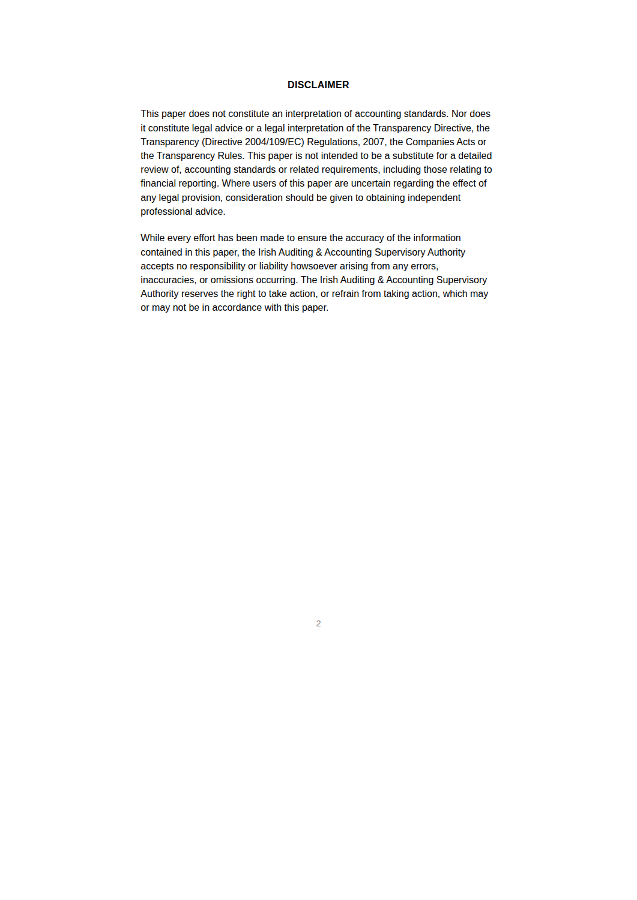DISCLAIMER
This paper does not constitute an interpretation of accounting standards. Nor does it constitute legal advice or a legal interpretation of the Transparency Directive, the Transparency (Directive 2004/109/EC) Regulations, 2007, the Companies Acts or the Transparency Rules. This paper is not intended to be a substitute for a detailed review of, accounting standards or related requirements, including those relating to financial reporting. Where users of this paper are uncertain regarding the effect of any legal provision, consideration should be given to obtaining independent professional advice.
While every effort has been made to ensure the accuracy of the information contained in this paper, the Irish Auditing & Accounting Supervisory Authority accepts no responsibility or liability howsoever arising from any errors, inaccuracies, or omissions occurring. The Irish Auditing & Accounting Supervisory Authority reserves the right to take action, or refrain from taking action, which may or may not be in accordance with this paper.
2